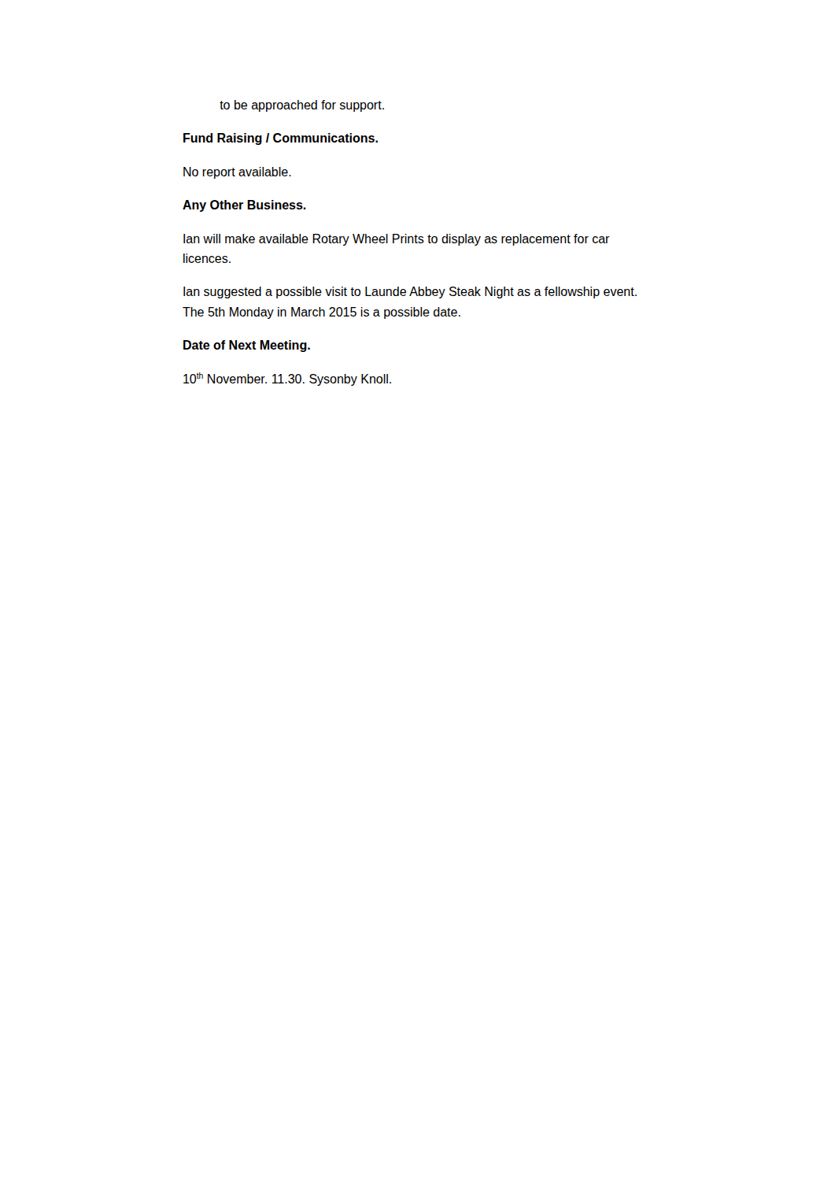to be approached for support.
Fund Raising / Communications.
No report available.
Any Other Business.
Ian will make available Rotary Wheel Prints to display as replacement for car licences.
Ian suggested a possible visit to Launde Abbey Steak Night as a fellowship event. The 5th Monday in March 2015 is a possible date.
Date of Next Meeting.
10th November. 11.30. Sysonby Knoll.